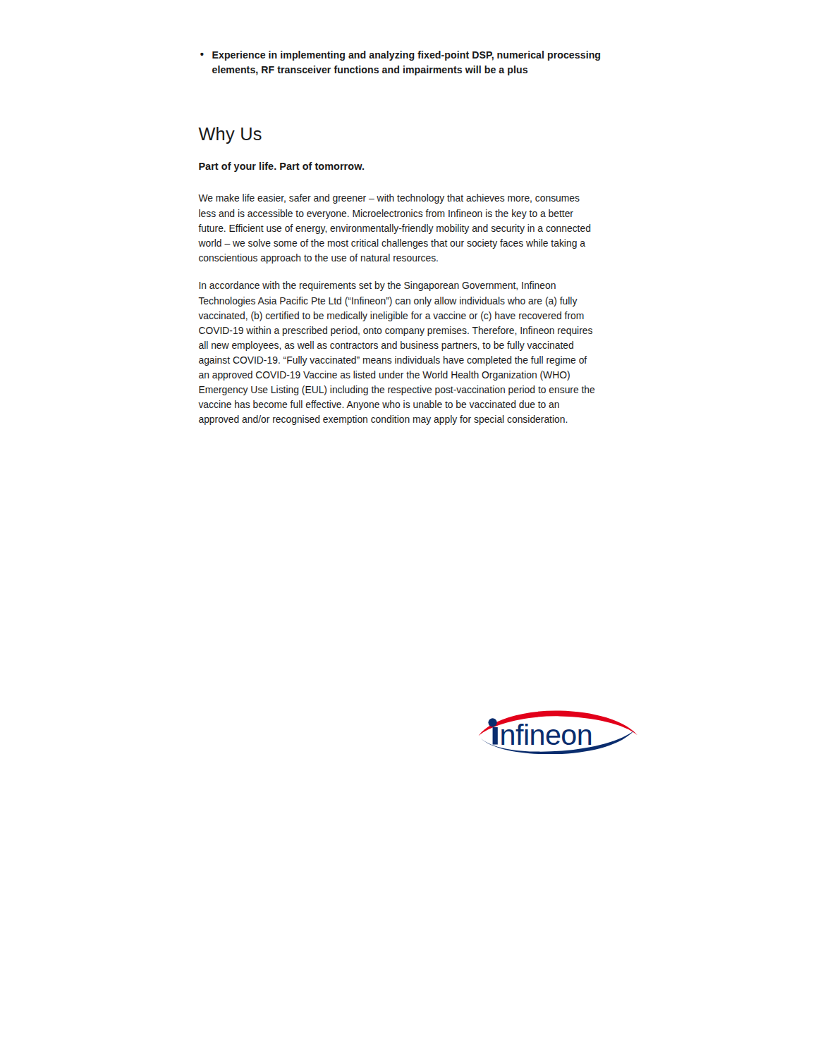Experience in implementing and analyzing fixed-point DSP, numerical processing elements, RF transceiver functions and impairments will be a plus
Why Us
Part of your life. Part of tomorrow.
We make life easier, safer and greener – with technology that achieves more, consumes less and is accessible to everyone. Microelectronics from Infineon is the key to a better future. Efficient use of energy, environmentally-friendly mobility and security in a connected world – we solve some of the most critical challenges that our society faces while taking a conscientious approach to the use of natural resources.
In accordance with the requirements set by the Singaporean Government, Infineon Technologies Asia Pacific Pte Ltd (“Infineon”) can only allow individuals who are (a) fully vaccinated, (b) certified to be medically ineligible for a vaccine or (c) have recovered from COVID-19 within a prescribed period, onto company premises. Therefore, Infineon requires all new employees, as well as contractors and business partners, to be fully vaccinated against COVID-19. “Fully vaccinated” means individuals have completed the full regime of an approved COVID-19 Vaccine as listed under the World Health Organization (WHO) Emergency Use Listing (EUL) including the respective post-vaccination period to ensure the vaccine has become full effective. Anyone who is unable to be vaccinated due to an approved and/or recognised exemption condition may apply for special consideration.
nfineon